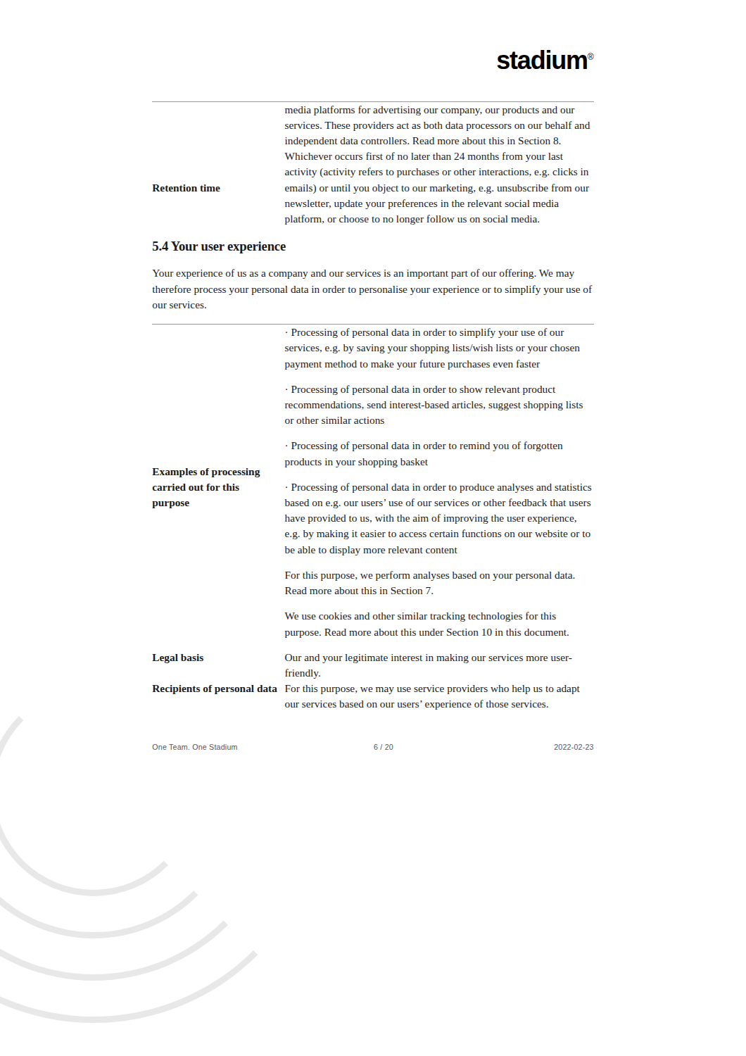stadium®
| | media platforms for advertising our company, our products and our services. These providers act as both data processors on our behalf and independent data controllers. Read more about this in Section 8. |
| Retention time | Whichever occurs first of no later than 24 months from your last activity (activity refers to purchases or other interactions, e.g. clicks in emails) or until you object to our marketing, e.g. unsubscribe from our newsletter, update your preferences in the relevant social media platform, or choose to no longer follow us on social media. |
5.4 Your user experience
Your experience of us as a company and our services is an important part of our offering. We may therefore process your personal data in order to personalise your experience or to simplify your use of our services.
| Examples of processing carried out for this purpose | · Processing of personal data in order to simplify your use of our services, e.g. by saving your shopping lists/wish lists or your chosen payment method to make your future purchases even faster · Processing of personal data in order to show relevant product recommendations, send interest-based articles, suggest shopping lists or other similar actions · Processing of personal data in order to remind you of forgotten products in your shopping basket · Processing of personal data in order to produce analyses and statistics based on e.g. our users’ use of our services or other feedback that users have provided to us, with the aim of improving the user experience, e.g. by making it easier to access certain functions on our website or to be able to display more relevant content For this purpose, we perform analyses based on your personal data. Read more about this in Section 7. We use cookies and other similar tracking technologies for this purpose. Read more about this under Section 10 in this document. |
| Legal basis | Our and your legitimate interest in making our services more user-friendly. |
| Recipients of personal data | For this purpose, we may use service providers who help us to adapt our services based on our users’ experience of those services. |
One Team. One Stadium
6 / 20
2022-02-23